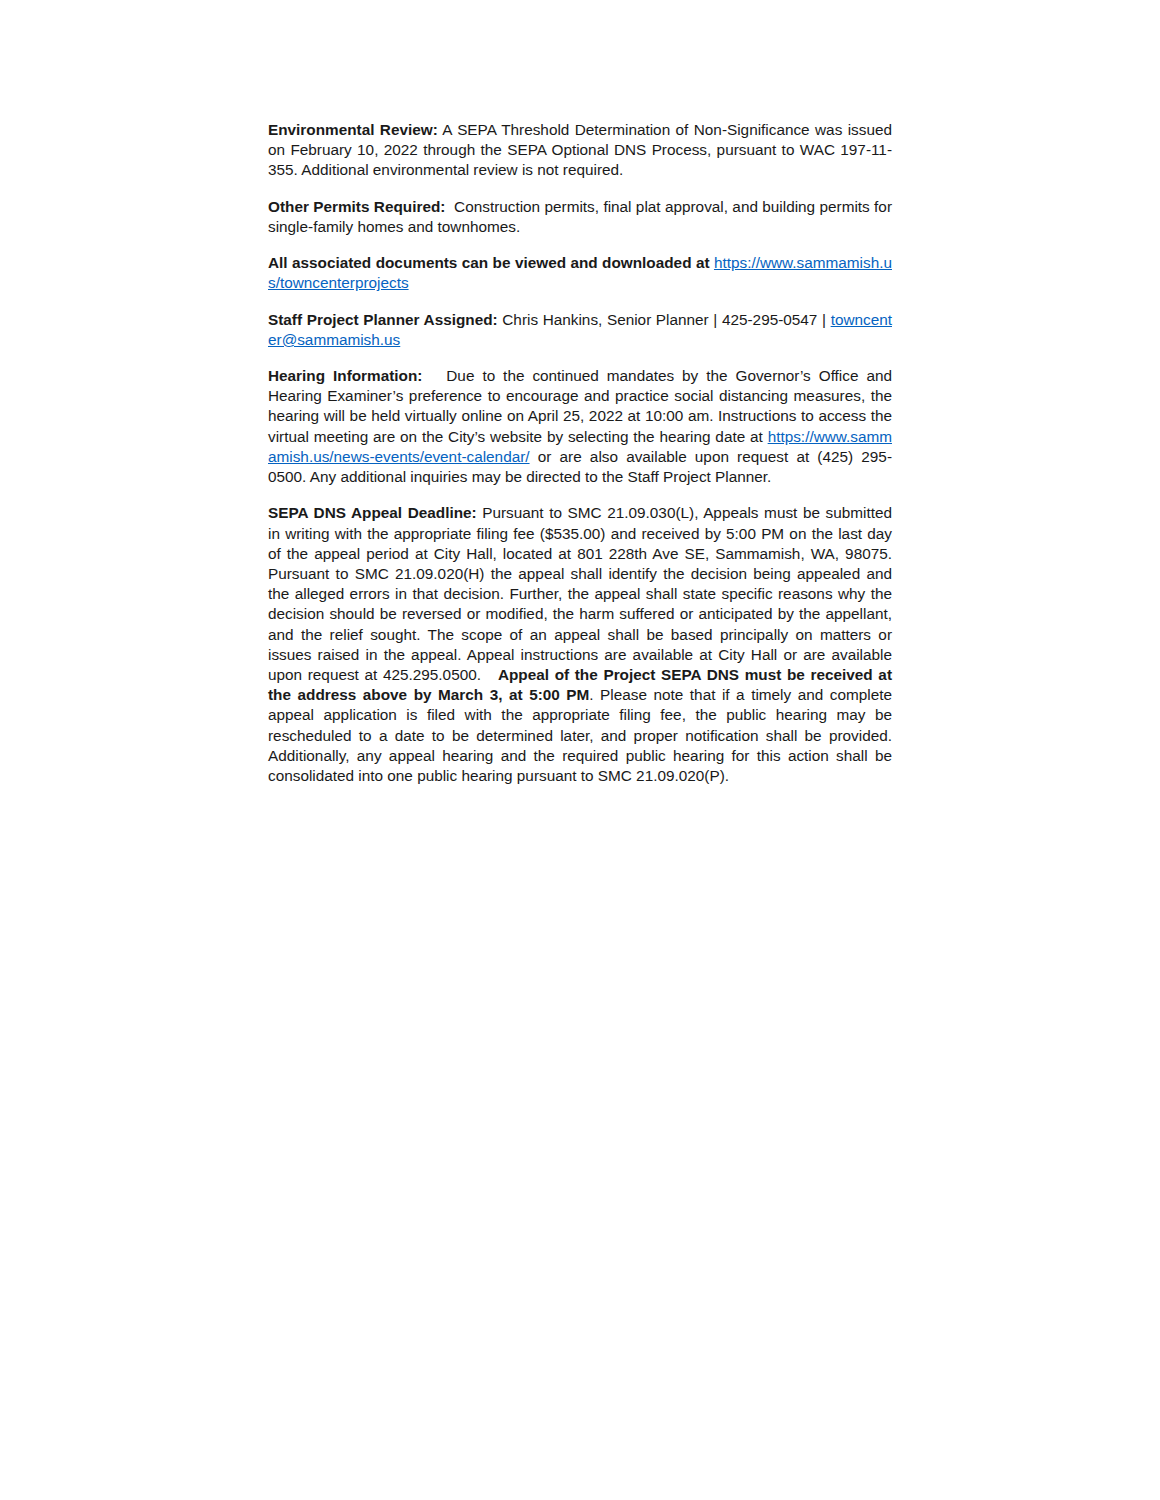Environmental Review: A SEPA Threshold Determination of Non-Significance was issued on February 10, 2022 through the SEPA Optional DNS Process, pursuant to WAC 197-11-355. Additional environmental review is not required.
Other Permits Required: Construction permits, final plat approval, and building permits for single-family homes and townhomes.
All associated documents can be viewed and downloaded at https://www.sammamish.us/towncenterprojects
Staff Project Planner Assigned: Chris Hankins, Senior Planner | 425-295-0547 | towncenter@sammamish.us
Hearing Information: Due to the continued mandates by the Governor’s Office and Hearing Examiner’s preference to encourage and practice social distancing measures, the hearing will be held virtually online on April 25, 2022 at 10:00 am. Instructions to access the virtual meeting are on the City’s website by selecting the hearing date at https://www.sammamish.us/news-events/event-calendar/ or are also available upon request at (425) 295-0500. Any additional inquiries may be directed to the Staff Project Planner.
SEPA DNS Appeal Deadline: Pursuant to SMC 21.09.030(L), Appeals must be submitted in writing with the appropriate filing fee ($535.00) and received by 5:00 PM on the last day of the appeal period at City Hall, located at 801 228th Ave SE, Sammamish, WA, 98075. Pursuant to SMC 21.09.020(H) the appeal shall identify the decision being appealed and the alleged errors in that decision. Further, the appeal shall state specific reasons why the decision should be reversed or modified, the harm suffered or anticipated by the appellant, and the relief sought. The scope of an appeal shall be based principally on matters or issues raised in the appeal. Appeal instructions are available at City Hall or are available upon request at 425.295.0500. Appeal of the Project SEPA DNS must be received at the address above by March 3, at 5:00 PM. Please note that if a timely and complete appeal application is filed with the appropriate filing fee, the public hearing may be rescheduled to a date to be determined later, and proper notification shall be provided. Additionally, any appeal hearing and the required public hearing for this action shall be consolidated into one public hearing pursuant to SMC 21.09.020(P).